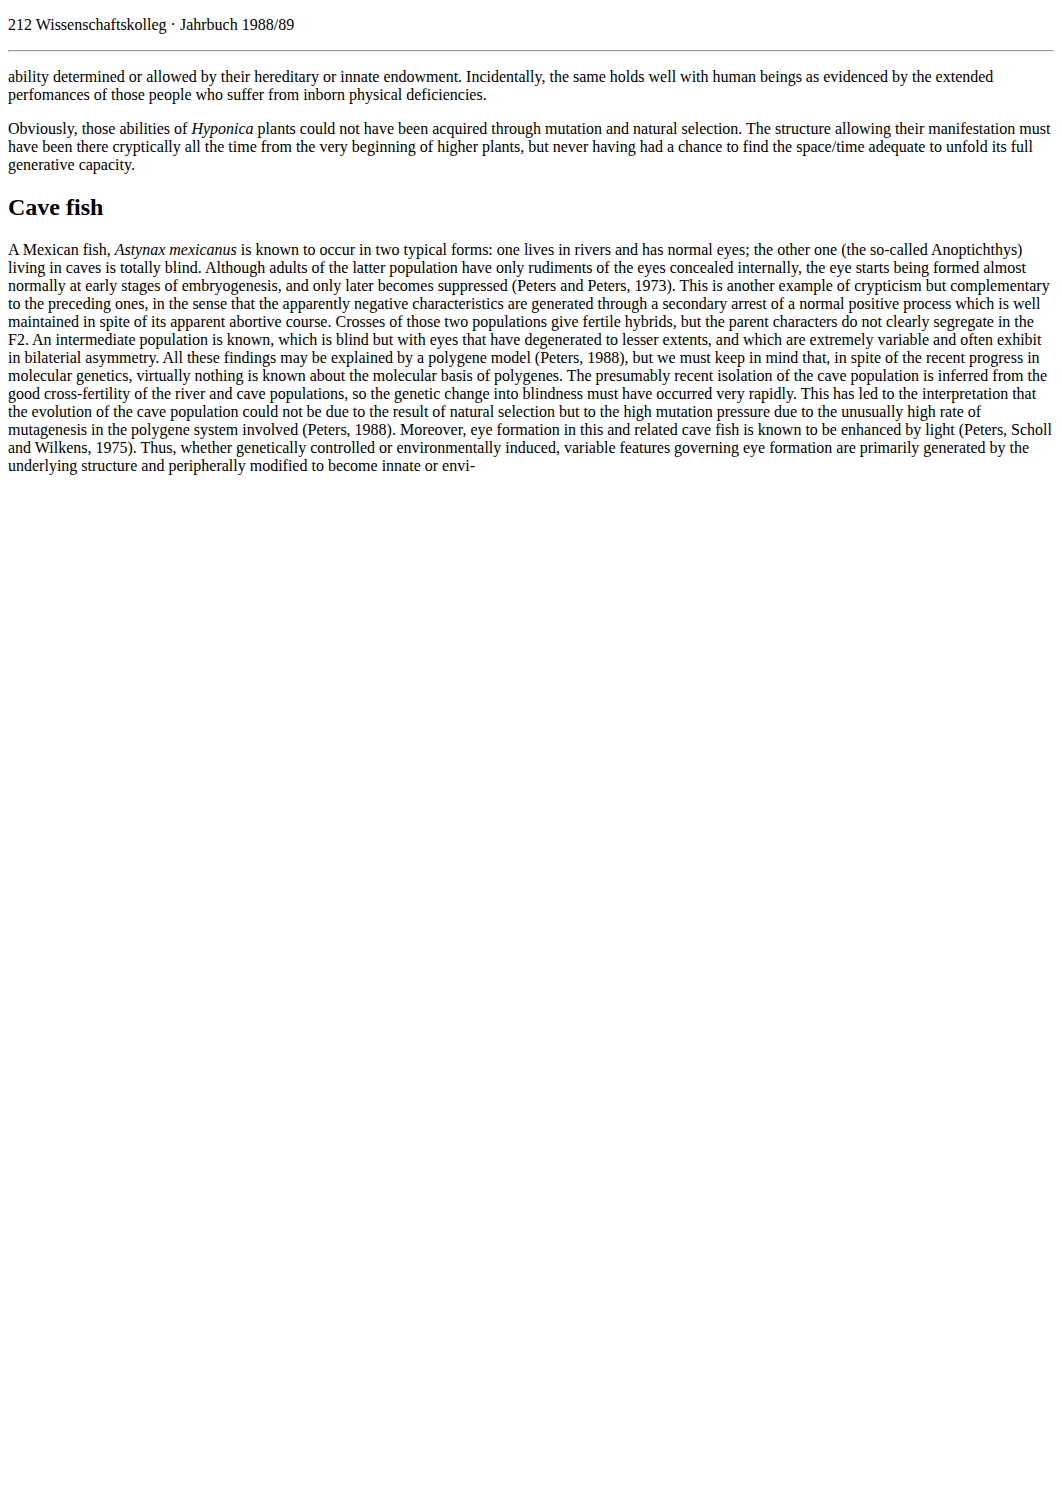212 Wissenschaftskolleg · Jahrbuch 1988/89
ability determined or allowed by their hereditary or innate endowment. Incidentally, the same holds well with human beings as evidenced by the extended perfomances of those people who suffer from inborn physical deficiencies.
Obviously, those abilities of Hyponica plants could not have been acquired through mutation and natural selection. The structure allowing their manifestation must have been there cryptically all the time from the very beginning of higher plants, but never having had a chance to find the space/time adequate to unfold its full generative capacity.
Cave fish
A Mexican fish, Astynax mexicanus is known to occur in two typical forms: one lives in rivers and has normal eyes; the other one (the so-called Anoptichthys) living in caves is totally blind. Although adults of the latter population have only rudiments of the eyes concealed internally, the eye starts being formed almost normally at early stages of embryogenesis, and only later becomes suppressed (Peters and Peters, 1973). This is another example of crypticism but complementary to the preceding ones, in the sense that the apparently negative characteristics are generated through a secondary arrest of a normal positive process which is well maintained in spite of its apparent abortive course. Crosses of those two populations give fertile hybrids, but the parent characters do not clearly segregate in the F2. An intermediate population is known, which is blind but with eyes that have degenerated to lesser extents, and which are extremely variable and often exhibit in bilaterial asymmetry. All these findings may be explained by a polygene model (Peters, 1988), but we must keep in mind that, in spite of the recent progress in molecular genetics, virtually nothing is known about the molecular basis of polygenes. The presumably recent isolation of the cave population is inferred from the good cross-fertility of the river and cave populations, so the genetic change into blindness must have occurred very rapidly. This has led to the interpretation that the evolution of the cave population could not be due to the result of natural selection but to the high mutation pressure due to the unusually high rate of mutagenesis in the polygene system involved (Peters, 1988). Moreover, eye formation in this and related cave fish is known to be enhanced by light (Peters, Scholl and Wilkens, 1975). Thus, whether genetically controlled or environmentally induced, variable features governing eye formation are primarily generated by the underlying structure and peripherally modified to become innate or envi-